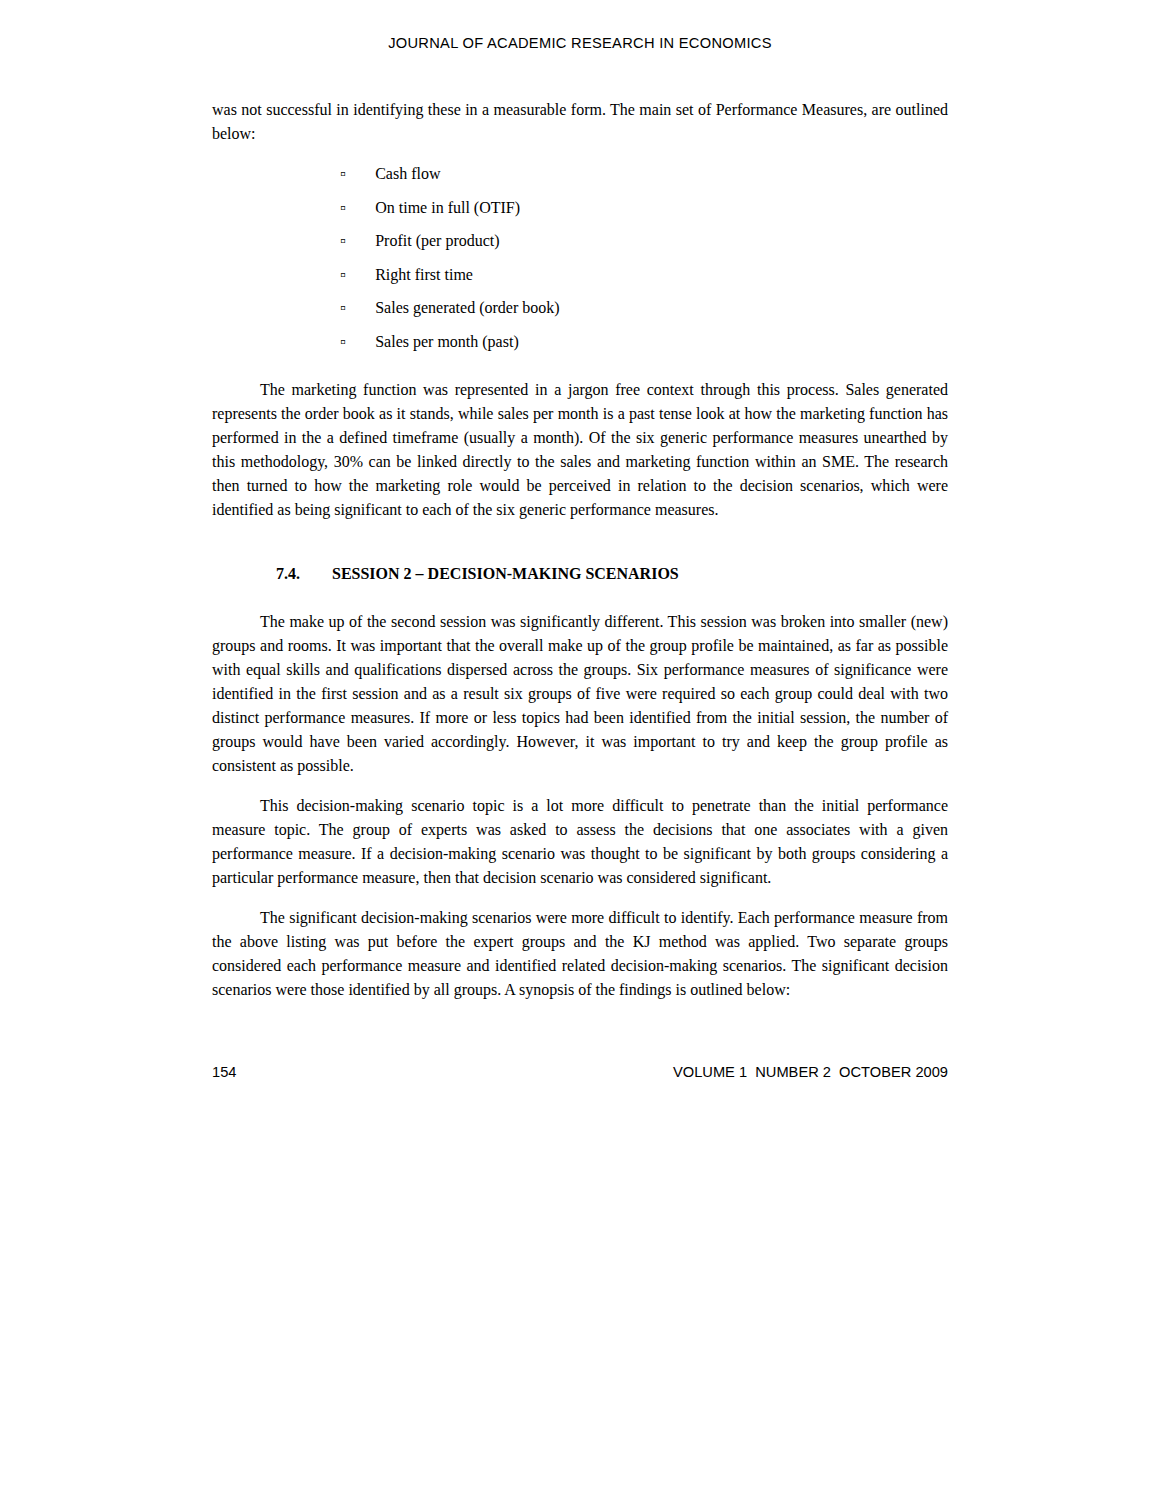JOURNAL OF ACADEMIC RESEARCH IN ECONOMICS
was not successful in identifying these in a measurable form. The main set of Performance Measures, are outlined below:
Cash flow
On time in full (OTIF)
Profit (per product)
Right first time
Sales generated (order book)
Sales per month (past)
The marketing function was represented in a jargon free context through this process. Sales generated represents the order book as it stands, while sales per month is a past tense look at how the marketing function has performed in the a defined timeframe (usually a month). Of the six generic performance measures unearthed by this methodology, 30% can be linked directly to the sales and marketing function within an SME. The research then turned to how the marketing role would be perceived in relation to the decision scenarios, which were identified as being significant to each of the six generic performance measures.
7.4. SESSION 2 – DECISION-MAKING SCENARIOS
The make up of the second session was significantly different. This session was broken into smaller (new) groups and rooms. It was important that the overall make up of the group profile be maintained, as far as possible with equal skills and qualifications dispersed across the groups. Six performance measures of significance were identified in the first session and as a result six groups of five were required so each group could deal with two distinct performance measures. If more or less topics had been identified from the initial session, the number of groups would have been varied accordingly. However, it was important to try and keep the group profile as consistent as possible.
This decision-making scenario topic is a lot more difficult to penetrate than the initial performance measure topic. The group of experts was asked to assess the decisions that one associates with a given performance measure. If a decision-making scenario was thought to be significant by both groups considering a particular performance measure, then that decision scenario was considered significant.
The significant decision-making scenarios were more difficult to identify. Each performance measure from the above listing was put before the expert groups and the KJ method was applied. Two separate groups considered each performance measure and identified related decision-making scenarios. The significant decision scenarios were those identified by all groups. A synopsis of the findings is outlined below:
154 VOLUME 1 NUMBER 2 OCTOBER 2009